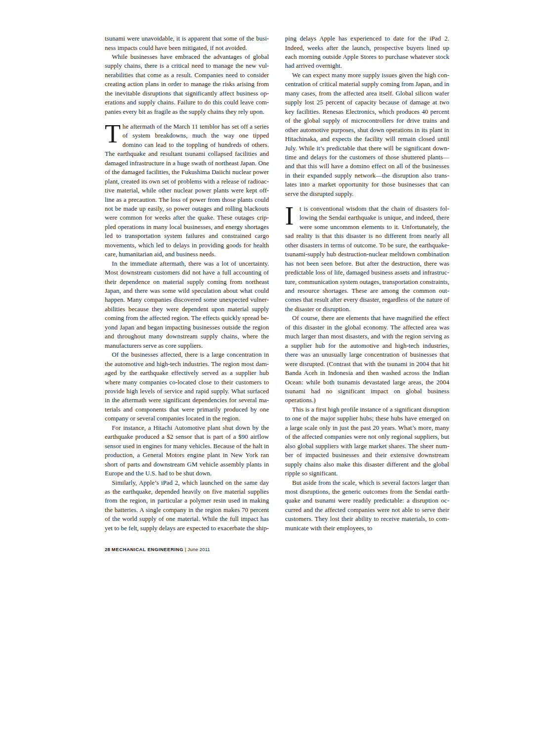tsunami were unavoidable, it is apparent that some of the business impacts could have been mitigated, if not avoided.
While businesses have embraced the advantages of global supply chains, there is a critical need to manage the new vulnerabilities that come as a result. Companies need to consider creating action plans in order to manage the risks arising from the inevitable disruptions that significantly affect business operations and supply chains. Failure to do this could leave companies every bit as fragile as the supply chains they rely upon.
The aftermath of the March 11 temblor has set off a series of system breakdowns, much the way one tipped domino can lead to the toppling of hundreds of others. The earthquake and resultant tsunami collapsed facilities and damaged infrastructure in a huge swath of northeast Japan. One of the damaged facilities, the Fukushima Daiichi nuclear power plant, created its own set of problems with a release of radioactive material, while other nuclear power plants were kept offline as a precaution. The loss of power from those plants could not be made up easily, so power outages and rolling blackouts were common for weeks after the quake. These outages crippled operations in many local businesses, and energy shortages led to transportation system failures and constrained cargo movements, which led to delays in providing goods for health care, humanitarian aid, and business needs.
In the immediate aftermath, there was a lot of uncertainty. Most downstream customers did not have a full accounting of their dependence on material supply coming from northeast Japan, and there was some wild speculation about what could happen. Many companies discovered some unexpected vulnerabilities because they were dependent upon material supply coming from the affected region. The effects quickly spread beyond Japan and began impacting businesses outside the region and throughout many downstream supply chains, where the manufacturers serve as core suppliers.
Of the businesses affected, there is a large concentration in the automotive and high-tech industries. The region most damaged by the earthquake effectively served as a supplier hub where many companies co-located close to their customers to provide high levels of service and rapid supply. What surfaced in the aftermath were significant dependencies for several materials and components that were primarily produced by one company or several companies located in the region.
For instance, a Hitachi Automotive plant shut down by the earthquake produced a $2 sensor that is part of a $90 airflow sensor used in engines for many vehicles. Because of the halt in production, a General Motors engine plant in New York ran short of parts and downstream GM vehicle assembly plants in Europe and the U.S. had to be shut down.
Similarly, Apple’s iPad 2, which launched on the same day as the earthquake, depended heavily on five material supplies from the region, in particular a polymer resin used in making the batteries. A single company in the region makes 70 percent of the world supply of one material. While the full impact has yet to be felt, supply delays are expected to exacerbate the shipping delays Apple has experienced to date for the iPad 2. Indeed, weeks after the launch, prospective buyers lined up each morning outside Apple Stores to purchase whatever stock had arrived overnight.
We can expect many more supply issues given the high concentration of critical material supply coming from Japan, and in many cases, from the affected area itself. Global silicon wafer supply lost 25 percent of capacity because of damage at two key facilities. Renesas Electronics, which produces 40 percent of the global supply of microcontrollers for drive trains and other automotive purposes, shut down operations in its plant in Hitachinaka, and expects the facility will remain closed until July. While it’s predictable that there will be significant downtime and delays for the customers of those shuttered plants—and that this will have a domino effect on all of the businesses in their expanded supply network—the disruption also translates into a market opportunity for those businesses that can serve the disrupted supply.
It is conventional wisdom that the chain of disasters following the Sendai earthquake is unique, and indeed, there were some uncommon elements to it. Unfortunately, the sad reality is that this disaster is no different from nearly all other disasters in terms of outcome. To be sure, the earthquake-tsunami-supply hub destruction-nuclear meltdown combination has not been seen before. But after the destruction, there was predictable loss of life, damaged business assets and infrastructure, communication system outages, transportation constraints, and resource shortages. These are among the common outcomes that result after every disaster, regardless of the nature of the disaster or disruption.
Of course, there are elements that have magnified the effect of this disaster in the global economy. The affected area was much larger than most disasters, and with the region serving as a supplier hub for the automotive and high-tech industries, there was an unusually large concentration of businesses that were disrupted. (Contrast that with the tsunami in 2004 that hit Banda Aceh in Indonesia and then washed across the Indian Ocean: while both tsunamis devastated large areas, the 2004 tsunami had no significant impact on global business operations.)
This is a first high profile instance of a significant disruption to one of the major supplier hubs; these hubs have emerged on a large scale only in just the past 20 years. What’s more, many of the affected companies were not only regional suppliers, but also global suppliers with large market shares. The sheer number of impacted businesses and their extensive downstream supply chains also make this disaster different and the global ripple so significant.
But aside from the scale, which is several factors larger than most disruptions, the generic outcomes from the Sendai earthquake and tsunami were readily predictable: a disruption occurred and the affected companies were not able to serve their customers. They lost their ability to receive materials, to communicate with their employees, to
28 MECHANICAL ENGINEERING | June 2011